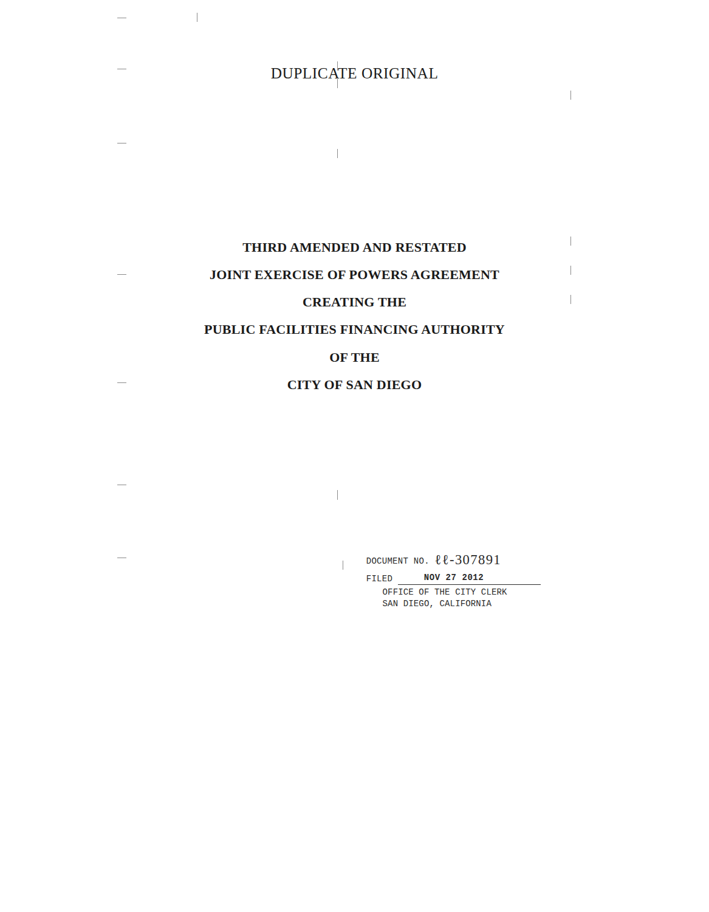DUPLICATE ORIGINAL
THIRD AMENDED AND RESTATED
JOINT EXERCISE OF POWERS AGREEMENT
CREATING THE
PUBLIC FACILITIES FINANCING AUTHORITY
OF THE
CITY OF SAN DIEGO
DOCUMENT NO. ℓℓ-307891
FILED NOV 27 2012
OFFICE OF THE CITY CLERK
SAN DIEGO, CALIFORNIA